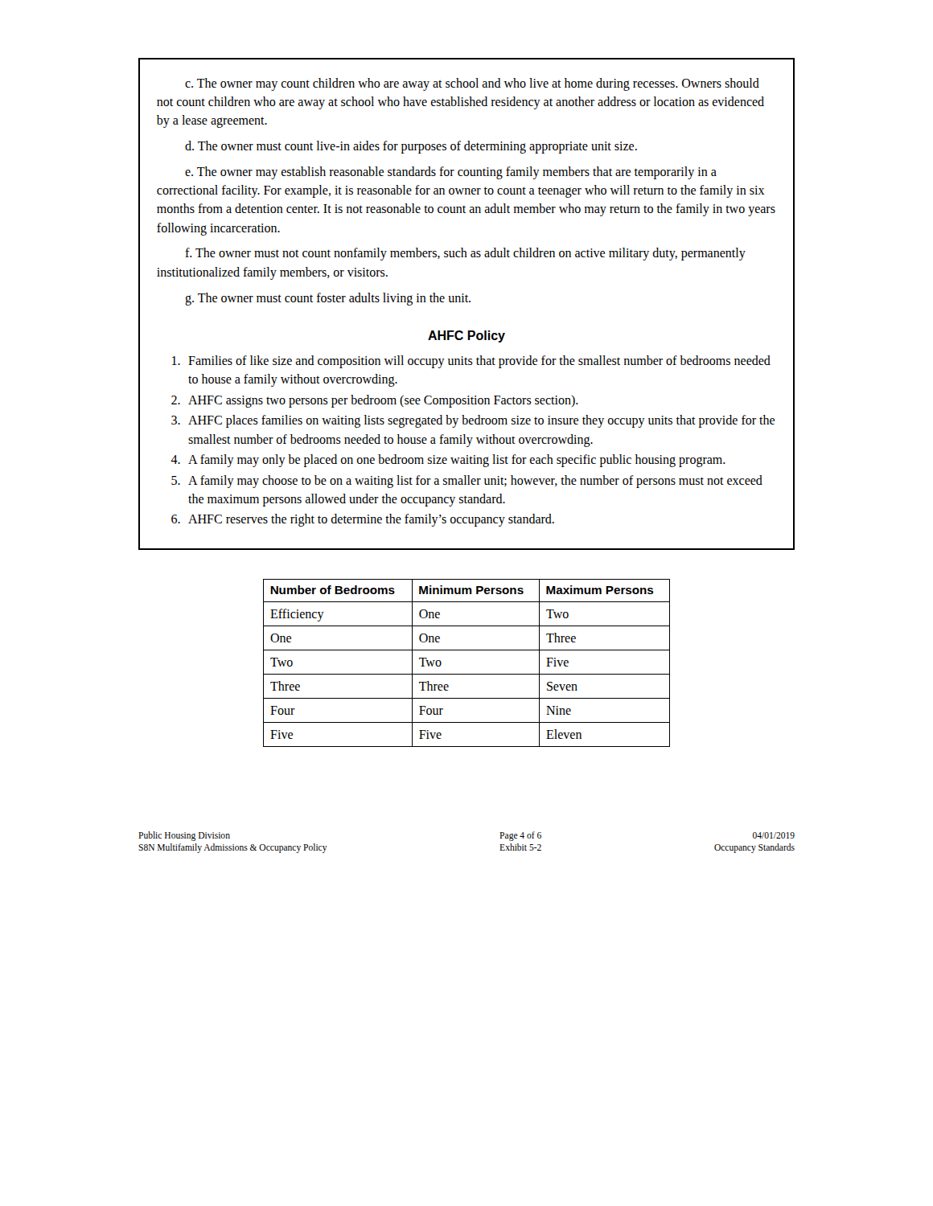c. The owner may count children who are away at school and who live at home during recesses. Owners should not count children who are away at school who have established residency at another address or location as evidenced by a lease agreement.
d. The owner must count live-in aides for purposes of determining appropriate unit size.
e. The owner may establish reasonable standards for counting family members that are temporarily in a correctional facility. For example, it is reasonable for an owner to count a teenager who will return to the family in six months from a detention center. It is not reasonable to count an adult member who may return to the family in two years following incarceration.
f. The owner must not count nonfamily members, such as adult children on active military duty, permanently institutionalized family members, or visitors.
g. The owner must count foster adults living in the unit.
AHFC Policy
Families of like size and composition will occupy units that provide for the smallest number of bedrooms needed to house a family without overcrowding.
AHFC assigns two persons per bedroom (see Composition Factors section).
AHFC places families on waiting lists segregated by bedroom size to insure they occupy units that provide for the smallest number of bedrooms needed to house a family without overcrowding.
A family may only be placed on one bedroom size waiting list for each specific public housing program.
A family may choose to be on a waiting list for a smaller unit; however, the number of persons must not exceed the maximum persons allowed under the occupancy standard.
AHFC reserves the right to determine the family’s occupancy standard.
| Number of Bedrooms | Minimum Persons | Maximum Persons |
| --- | --- | --- |
| Efficiency | One | Two |
| One | One | Three |
| Two | Two | Five |
| Three | Three | Seven |
| Four | Four | Nine |
| Five | Five | Eleven |
Public Housing Division
S8N Multifamily Admissions & Occupancy Policy
Page 4 of 6
Exhibit 5-2
04/01/2019
Occupancy Standards